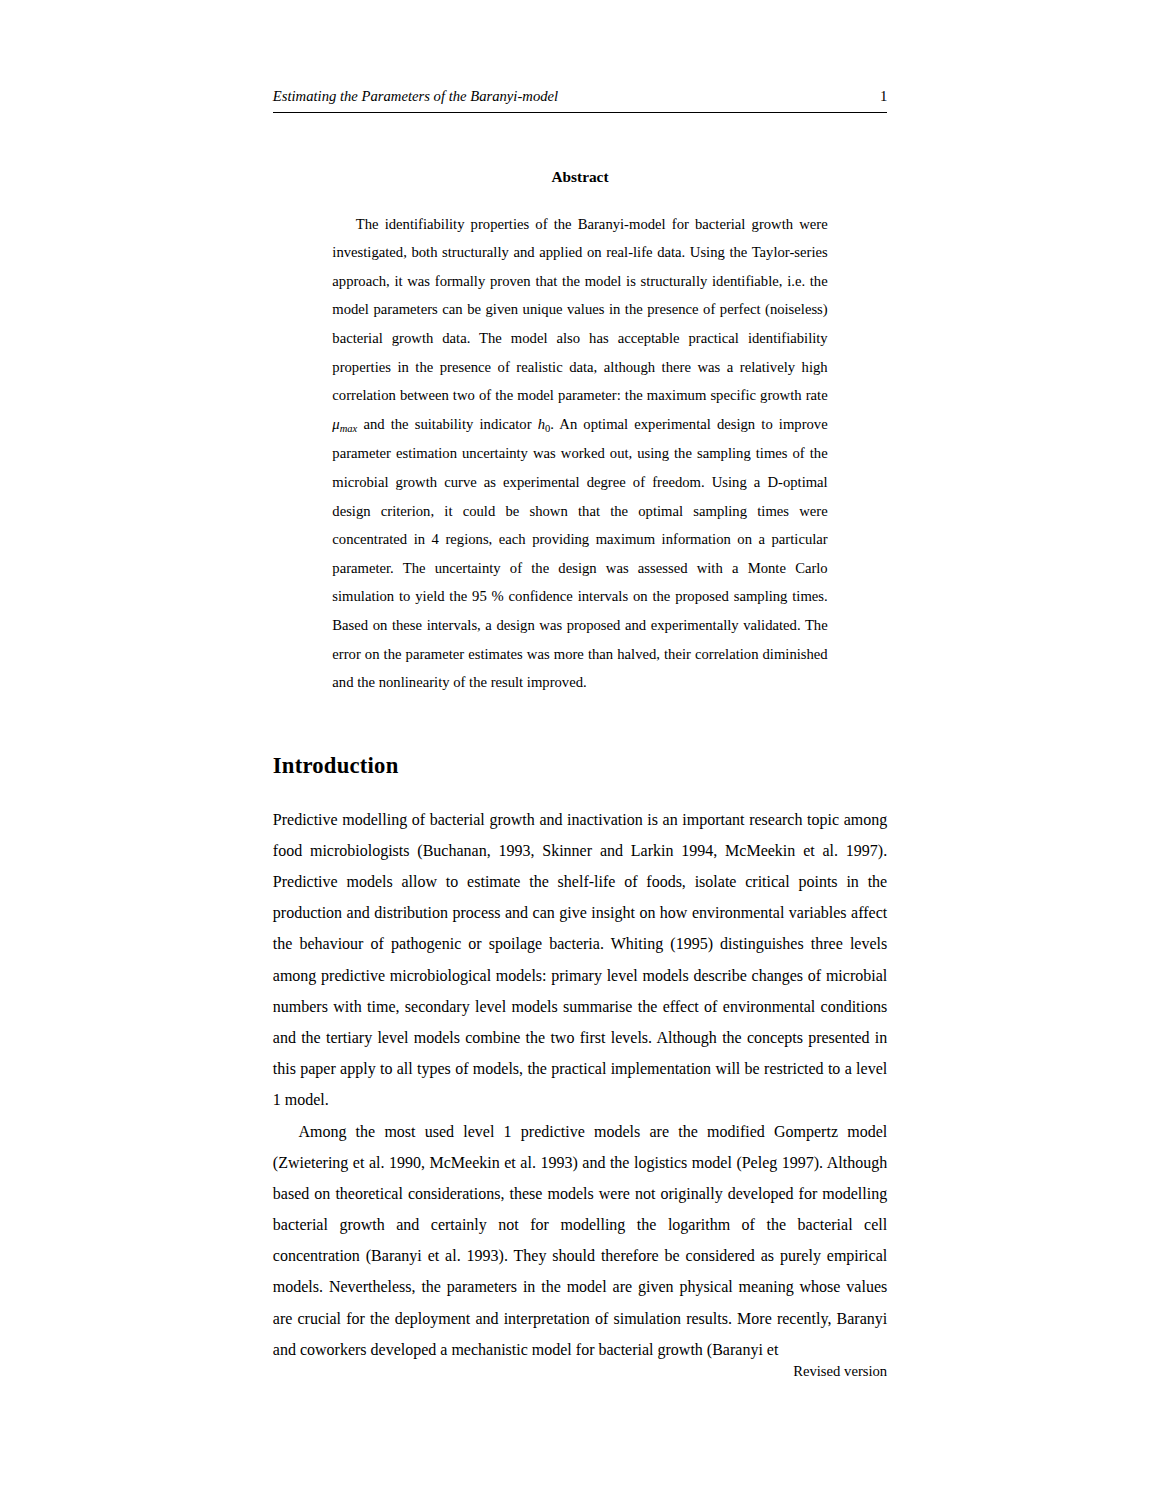Estimating the Parameters of the Baranyi-model 1
Abstract
The identifiability properties of the Baranyi-model for bacterial growth were investigated, both structurally and applied on real-life data. Using the Taylor-series approach, it was formally proven that the model is structurally identifiable, i.e. the model parameters can be given unique values in the presence of perfect (noiseless) bacterial growth data. The model also has acceptable practical identifiability properties in the presence of realistic data, although there was a relatively high correlation between two of the model parameter: the maximum specific growth rate μmax and the suitability indicator h0. An optimal experimental design to improve parameter estimation uncertainty was worked out, using the sampling times of the microbial growth curve as experimental degree of freedom. Using a D-optimal design criterion, it could be shown that the optimal sampling times were concentrated in 4 regions, each providing maximum information on a particular parameter. The uncertainty of the design was assessed with a Monte Carlo simulation to yield the 95 % confidence intervals on the proposed sampling times. Based on these intervals, a design was proposed and experimentally validated. The error on the parameter estimates was more than halved, their correlation diminished and the nonlinearity of the result improved.
Introduction
Predictive modelling of bacterial growth and inactivation is an important research topic among food microbiologists (Buchanan, 1993, Skinner and Larkin 1994, McMeekin et al. 1997). Predictive models allow to estimate the shelf-life of foods, isolate critical points in the production and distribution process and can give insight on how environmental variables affect the behaviour of pathogenic or spoilage bacteria. Whiting (1995) distinguishes three levels among predictive microbiological models: primary level models describe changes of microbial numbers with time, secondary level models summarise the effect of environmental conditions and the tertiary level models combine the two first levels. Although the concepts presented in this paper apply to all types of models, the practical implementation will be restricted to a level 1 model.
Among the most used level 1 predictive models are the modified Gompertz model (Zwietering et al. 1990, McMeekin et al. 1993) and the logistics model (Peleg 1997). Although based on theoretical considerations, these models were not originally developed for modelling bacterial growth and certainly not for modelling the logarithm of the bacterial cell concentration (Baranyi et al. 1993). They should therefore be considered as purely empirical models. Nevertheless, the parameters in the model are given physical meaning whose values are crucial for the deployment and interpretation of simulation results. More recently, Baranyi and coworkers developed a mechanistic model for bacterial growth (Baranyi et
Revised version